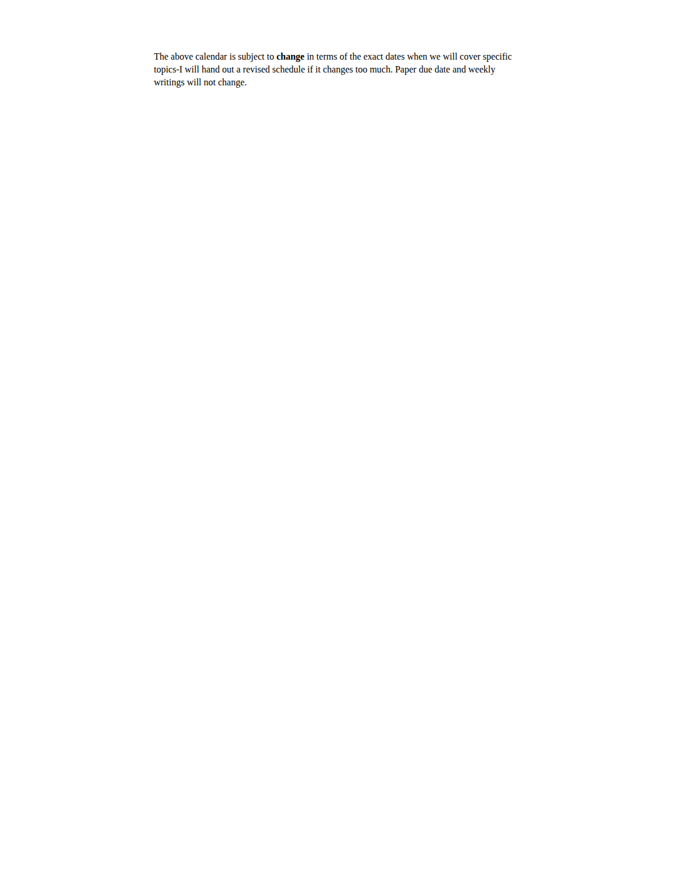The above calendar is subject to change in terms of the exact dates when we will cover specific topics-I will hand out a revised schedule if it changes too much. Paper due date and weekly writings will not change.